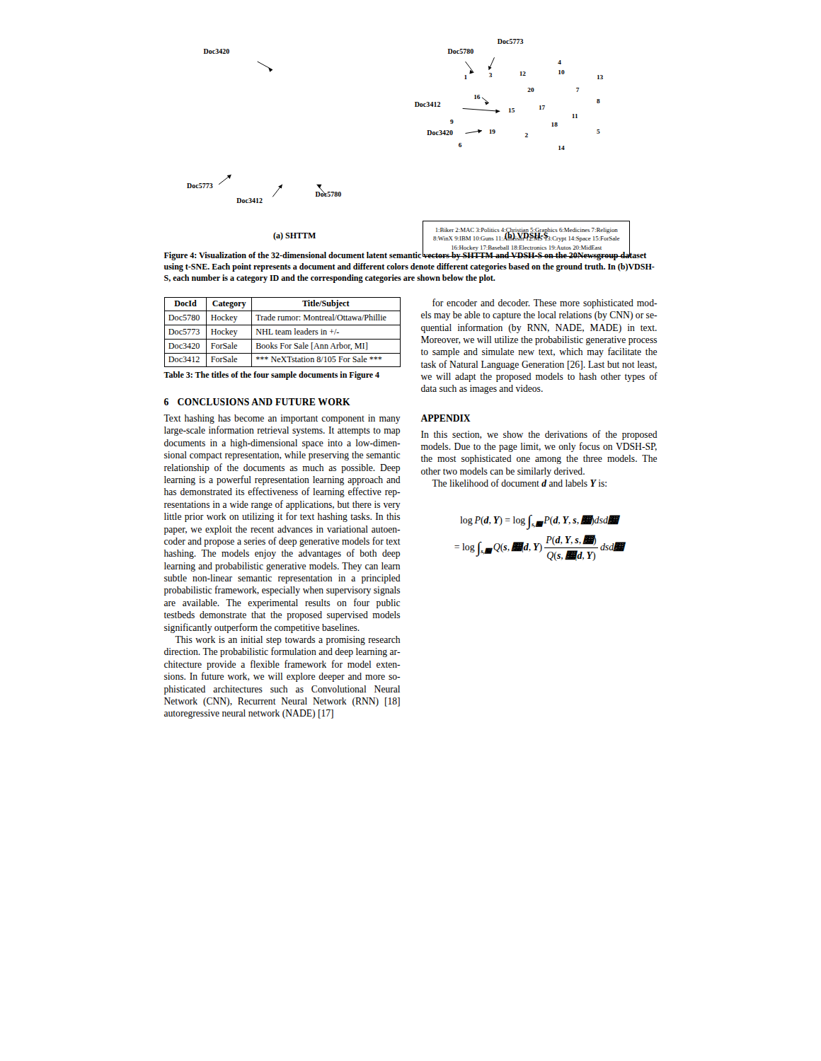Doc3420
Doc5773
Doc3412
Doc5780
(a) SHTTM
4 1 3 12 10 13 20 7 16 8 15 17 11 9 18 19 2 5 6 14
Doc5780
Doc5773
Doc3412
Doc3420
1:Biker 2:MAC 3:Politics 4:Christian 5:Graphics 6:Medicines 7:Religion
8:WinX 9:IBM 10:Guns 11:Atheism 12:MS 13:Crypt 14:Space 15:ForSale
16:Hockey 17:Baseball 18:Electronics 19:Autos 20:MidEast
(b) VDSH-S
Figure 4: Visualization of the 32-dimensional document latent semantic vectors by SHTTM and VDSH-S on the 20Newsgroup dataset using t-SNE. Each point represents a document and different colors denote different categories based on the ground truth. In (b)VDSH-S, each number is a category ID and the corresponding categories are shown below the plot.
| DocId | Category | Title/Subject |
| --- | --- | --- |
| Doc5780 | Hockey | Trade rumor: Montreal/Ottawa/Phillie |
| Doc5773 | Hockey | NHL team leaders in +/- |
| Doc3420 | ForSale | Books For Sale [Ann Arbor, MI] |
| Doc3412 | ForSale | *** NeXTstation 8/105 For Sale *** |
Table 3: The titles of the four sample documents in Figure 4
6 CONCLUSIONS AND FUTURE WORK
Text hashing has become an important component in many large-scale information retrieval systems. It attempts to map documents in a high-dimensional space into a low-dimensional compact representation, while preserving the semantic relationship of the documents as much as possible. Deep learning is a powerful representation learning approach and has demonstrated its effectiveness of learning effective representations in a wide range of applications, but there is very little prior work on utilizing it for text hashing tasks. In this paper, we exploit the recent advances in variational autoencoder and propose a series of deep generative models for text hashing. The models enjoy the advantages of both deep learning and probabilistic generative models. They can learn subtle non-linear semantic representation in a principled probabilistic framework, especially when supervisory signals are available. The experimental results on four public testbeds demonstrate that the proposed supervised models significantly outperform the competitive baselines.
This work is an initial step towards a promising research direction. The probabilistic formulation and deep learning architecture provide a flexible framework for model extensions. In future work, we will explore deeper and more sophisticated architectures such as Convolutional Neural Network (CNN), Recurrent Neural Network (RNN) [18] autoregressive neural network (NADE) [17]
for encoder and decoder. These more sophisticated models may be able to capture the local relations (by CNN) or sequential information (by RNN, NADE, MADE) in text. Moreover, we will utilize the probabilistic generative process to sample and simulate new text, which may facilitate the task of Natural Language Generation [26]. Last but not least, we will adapt the proposed models to hash other types of data such as images and videos.
APPENDIX
In this section, we show the derivations of the proposed models. Due to the page limit, we only focus on VDSH-SP, the most sophisticated one among the three models. The other two models can be similarly derived.
The likelihood of document d and labels Y is:
log P(d, Y) = log ∫s,𝉷 P(d, Y, s, 𝉷)ds d𝉷 = log ∫s,𝉷 Q(s, 𝉷|d, Y)P(d, Y, s, 𝉷) Q(s, 𝉷|d, Y) ds d𝉷